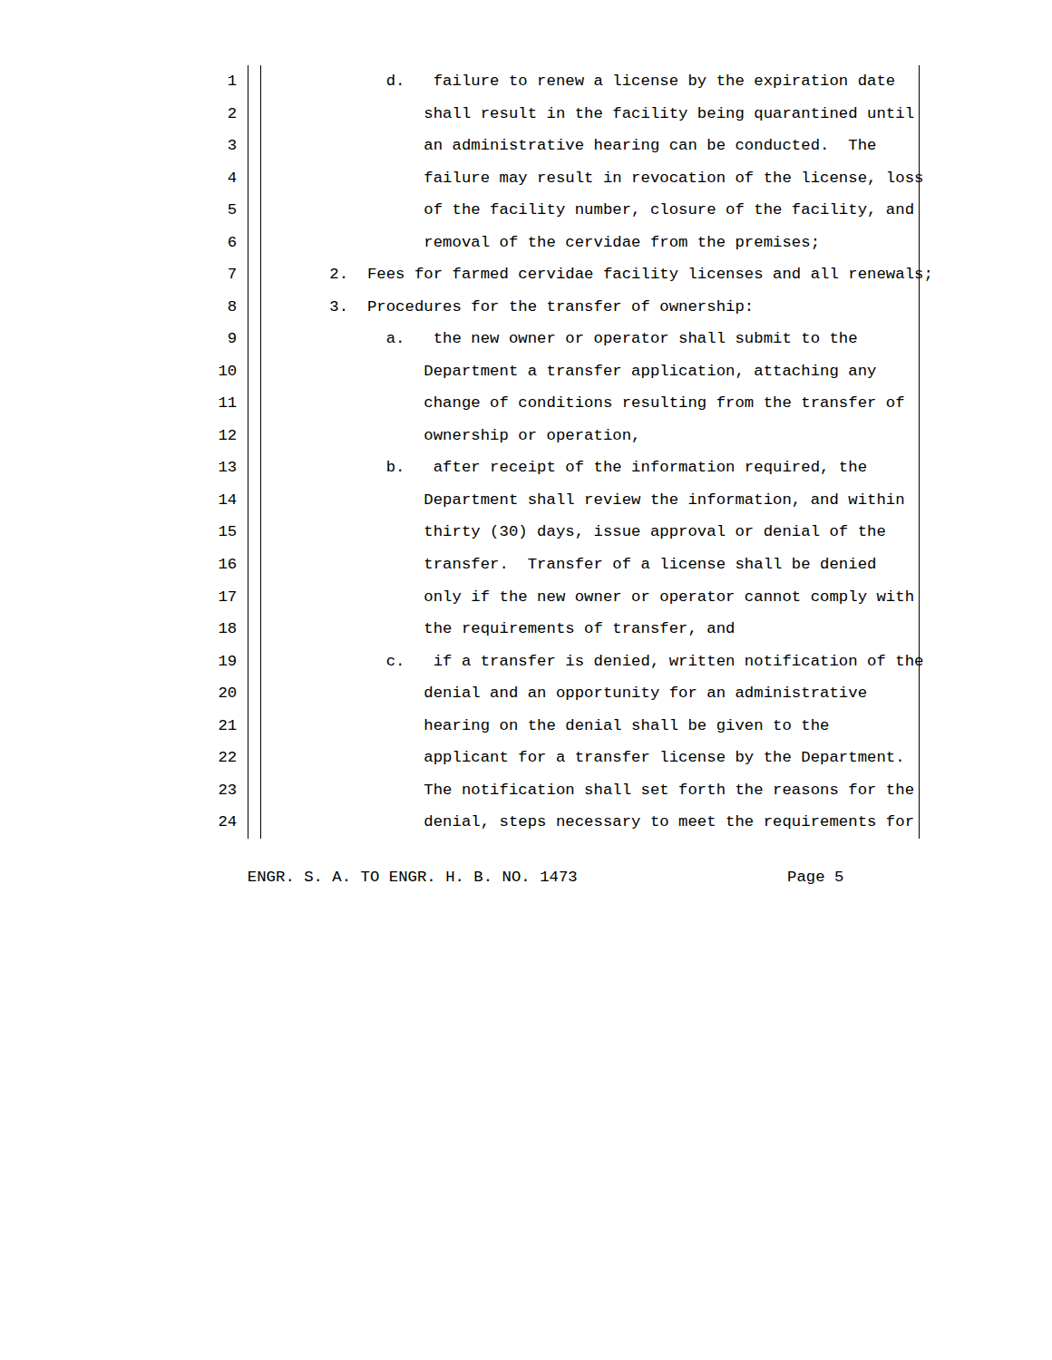1
2
3
4
5
6
7
8
9
10
11
12
13
14
15
16
17
18
19
20
21
22
23
24
d. failure to renew a license by the expiration date
shall result in the facility being quarantined until
an administrative hearing can be conducted. The
failure may result in revocation of the license, loss
of the facility number, closure of the facility, and
removal of the cervidae from the premises;
2. Fees for farmed cervidae facility licenses and all renewals;
3. Procedures for the transfer of ownership:
a. the new owner or operator shall submit to the
Department a transfer application, attaching any
change of conditions resulting from the transfer of
ownership or operation,
b. after receipt of the information required, the
Department shall review the information, and within
thirty (30) days, issue approval or denial of the
transfer. Transfer of a license shall be denied
only if the new owner or operator cannot comply with
the requirements of transfer, and
c. if a transfer is denied, written notification of the
denial and an opportunity for an administrative
hearing on the denial shall be given to the
applicant for a transfer license by the Department.
The notification shall set forth the reasons for the
denial, steps necessary to meet the requirements for
ENGR. S. A. TO ENGR. H. B. NO. 1473
Page 5